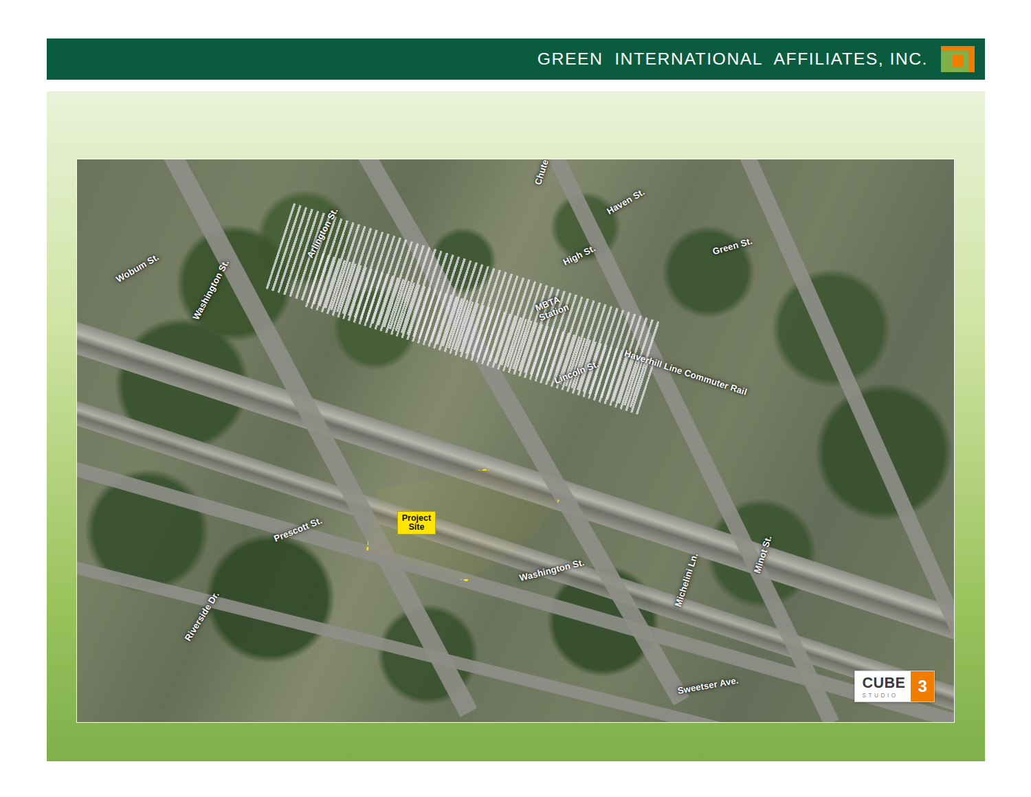GREEN INTERNATIONAL AFFILIATES, INC.
Project
Site
Wobum St. Arlington St. Washington St. Prescott St. Riverside Dr. Chute St. Haven St. High St. Green St. MBTA
Station Lincoln St. Haverhill Line Commuter Rail Washington St. Michelini Ln. Minot St. Sweetser Ave.
CUBE STUDIO
3